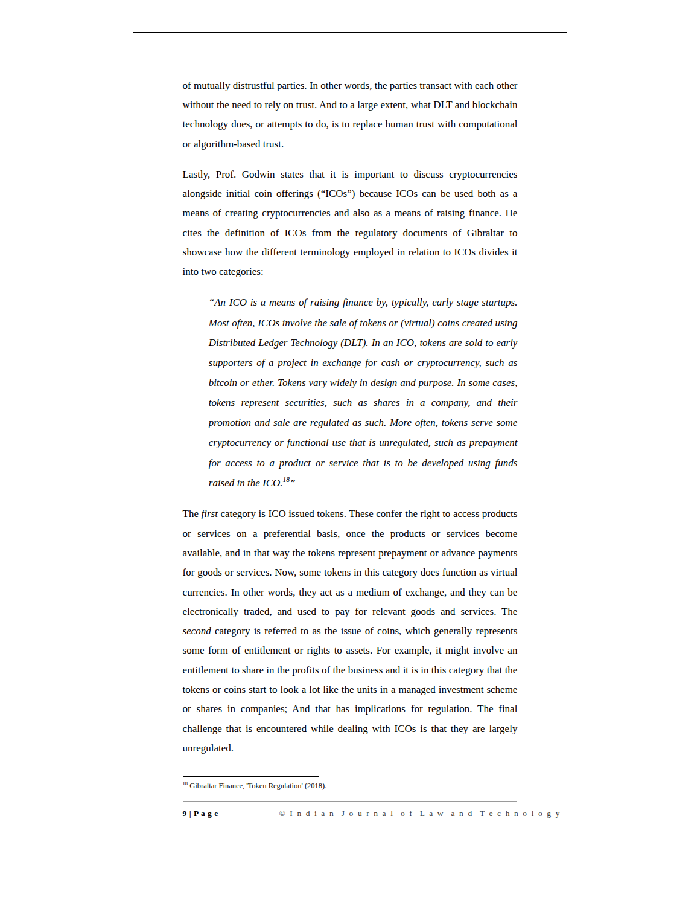of mutually distrustful parties. In other words, the parties transact with each other without the need to rely on trust. And to a large extent, what DLT and blockchain technology does, or attempts to do, is to replace human trust with computational or algorithm-based trust.
Lastly, Prof. Godwin states that it is important to discuss cryptocurrencies alongside initial coin offerings (“ICOs”) because ICOs can be used both as a means of creating cryptocurrencies and also as a means of raising finance. He cites the definition of ICOs from the regulatory documents of Gibraltar to showcase how the different terminology employed in relation to ICOs divides it into two categories:
“An ICO is a means of raising finance by, typically, early stage startups. Most often, ICOs involve the sale of tokens or (virtual) coins created using Distributed Ledger Technology (DLT). In an ICO, tokens are sold to early supporters of a project in exchange for cash or cryptocurrency, such as bitcoin or ether. Tokens vary widely in design and purpose. In some cases, tokens represent securities, such as shares in a company, and their promotion and sale are regulated as such. More often, tokens serve some cryptocurrency or functional use that is unregulated, such as prepayment for access to a product or service that is to be developed using funds raised in the ICO.18”
The first category is ICO issued tokens. These confer the right to access products or services on a preferential basis, once the products or services become available, and in that way the tokens represent prepayment or advance payments for goods or services. Now, some tokens in this category does function as virtual currencies. In other words, they act as a medium of exchange, and they can be electronically traded, and used to pay for relevant goods and services. The second category is referred to as the issue of coins, which generally represents some form of entitlement or rights to assets. For example, it might involve an entitlement to share in the profits of the business and it is in this category that the tokens or coins start to look a lot like the units in a managed investment scheme or shares in companies; And that has implications for regulation. The final challenge that is encountered while dealing with ICOs is that they are largely unregulated.
18 Gibraltar Finance, 'Token Regulation' (2018).
9 | P a g e © I n d i a n J o u r n a l o f L a w a n d T e c h n o l o g y